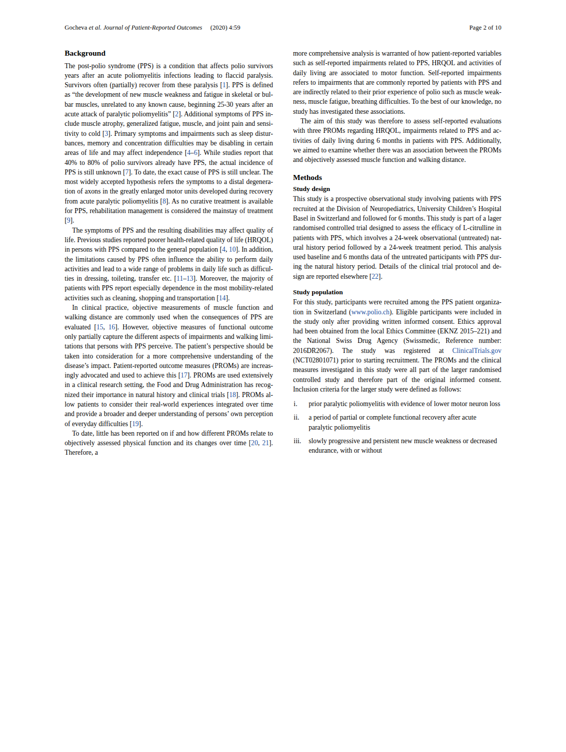Gocheva et al. Journal of Patient-Reported Outcomes (2020) 4:59
Page 2 of 10
Background
The post-polio syndrome (PPS) is a condition that affects polio survivors years after an acute poliomyelitis infections leading to flaccid paralysis. Survivors often (partially) recover from these paralysis [1]. PPS is defined as “the development of new muscle weakness and fatigue in skeletal or bulbar muscles, unrelated to any known cause, beginning 25-30 years after an acute attack of paralytic poliomyelitis” [2]. Additional symptoms of PPS include muscle atrophy, generalized fatigue, muscle, and joint pain and sensitivity to cold [3]. Primary symptoms and impairments such as sleep disturbances, memory and concentration difficulties may be disabling in certain areas of life and may affect independence [4–6]. While studies report that 40% to 80% of polio survivors already have PPS, the actual incidence of PPS is still unknown [7]. To date, the exact cause of PPS is still unclear. The most widely accepted hypothesis refers the symptoms to a distal degeneration of axons in the greatly enlarged motor units developed during recovery from acute paralytic poliomyelitis [8]. As no curative treatment is available for PPS, rehabilitation management is considered the mainstay of treatment [9].
The symptoms of PPS and the resulting disabilities may affect quality of life. Previous studies reported poorer health-related quality of life (HRQOL) in persons with PPS compared to the general population [4, 10]. In addition, the limitations caused by PPS often influence the ability to perform daily activities and lead to a wide range of problems in daily life such as difficulties in dressing, toileting, transfer etc. [11–13]. Moreover, the majority of patients with PPS report especially dependence in the most mobility-related activities such as cleaning, shopping and transportation [14].
In clinical practice, objective measurements of muscle function and walking distance are commonly used when the consequences of PPS are evaluated [15, 16]. However, objective measures of functional outcome only partially capture the different aspects of impairments and walking limitations that persons with PPS perceive. The patient’s perspective should be taken into consideration for a more comprehensive understanding of the disease’s impact. Patient-reported outcome measures (PROMs) are increasingly advocated and used to achieve this [17]. PROMs are used extensively in a clinical research setting, the Food and Drug Administration has recognized their importance in natural history and clinical trials [18]. PROMs allow patients to consider their real-world experiences integrated over time and provide a broader and deeper understanding of persons’ own perception of everyday difficulties [19].
To date, little has been reported on if and how different PROMs relate to objectively assessed physical function and its changes over time [20, 21]. Therefore, a
more comprehensive analysis is warranted of how patient-reported variables such as self-reported impairments related to PPS, HRQOL and activities of daily living are associated to motor function. Self-reported impairments refers to impairments that are commonly reported by patients with PPS and are indirectly related to their prior experience of polio such as muscle weakness, muscle fatigue, breathing difficulties. To the best of our knowledge, no study has investigated these associations.
The aim of this study was therefore to assess self-reported evaluations with three PROMs regarding HRQOL, impairments related to PPS and activities of daily living during 6 months in patients with PPS. Additionally, we aimed to examine whether there was an association between the PROMs and objectively assessed muscle function and walking distance.
Methods
Study design
This study is a prospective observational study involving patients with PPS recruited at the Division of Neuropediatrics, University Children’s Hospital Basel in Switzerland and followed for 6 months. This study is part of a lager randomised controlled trial designed to assess the efficacy of L-citrulline in patients with PPS, which involves a 24-week observational (untreated) natural history period followed by a 24-week treatment period. This analysis used baseline and 6 months data of the untreated participants with PPS during the natural history period. Details of the clinical trial protocol and design are reported elsewhere [22].
Study population
For this study, participants were recruited among the PPS patient organization in Switzerland (www.polio.ch). Eligible participants were included in the study only after providing written informed consent. Ethics approval had been obtained from the local Ethics Committee (EKNZ 2015–221) and the National Swiss Drug Agency (Swissmedic, Reference number: 2016DR2067). The study was registered at ClinicalTrials.gov (NCT02801071) prior to starting recruitment. The PROMs and the clinical measures investigated in this study were all part of the larger randomised controlled study and therefore part of the original informed consent. Inclusion criteria for the larger study were defined as follows:
prior paralytic poliomyelitis with evidence of lower motor neuron loss
a period of partial or complete functional recovery after acute paralytic poliomyelitis
slowly progressive and persistent new muscle weakness or decreased endurance, with or without